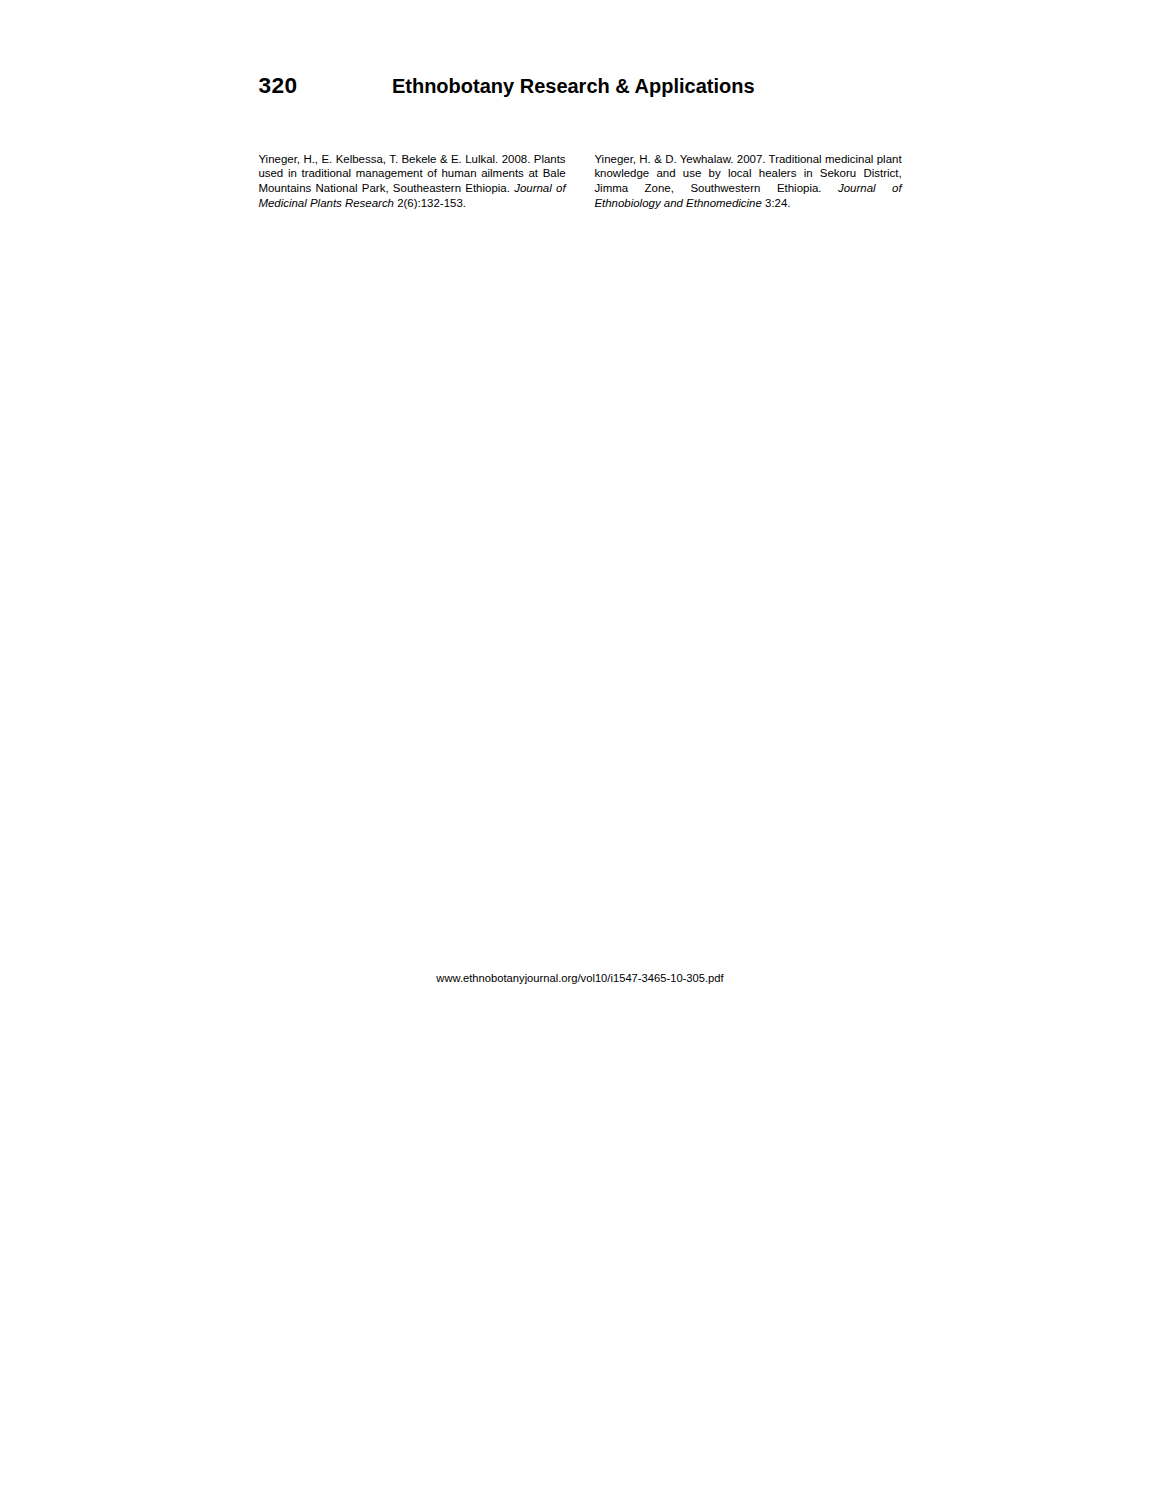320
Ethnobotany Research & Applications
Yineger, H., E. Kelbessa, T. Bekele & E. Lulkal. 2008. Plants used in traditional management of human ailments at Bale Mountains National Park, Southeastern Ethiopia. Journal of Medicinal Plants Research 2(6):132-153.
Yineger, H. & D. Yewhalaw. 2007. Traditional medicinal plant knowledge and use by local healers in Sekoru District, Jimma Zone, Southwestern Ethiopia. Journal of Ethnobiology and Ethnomedicine 3:24.
www.ethnobotanyjournal.org/vol10/i1547-3465-10-305.pdf